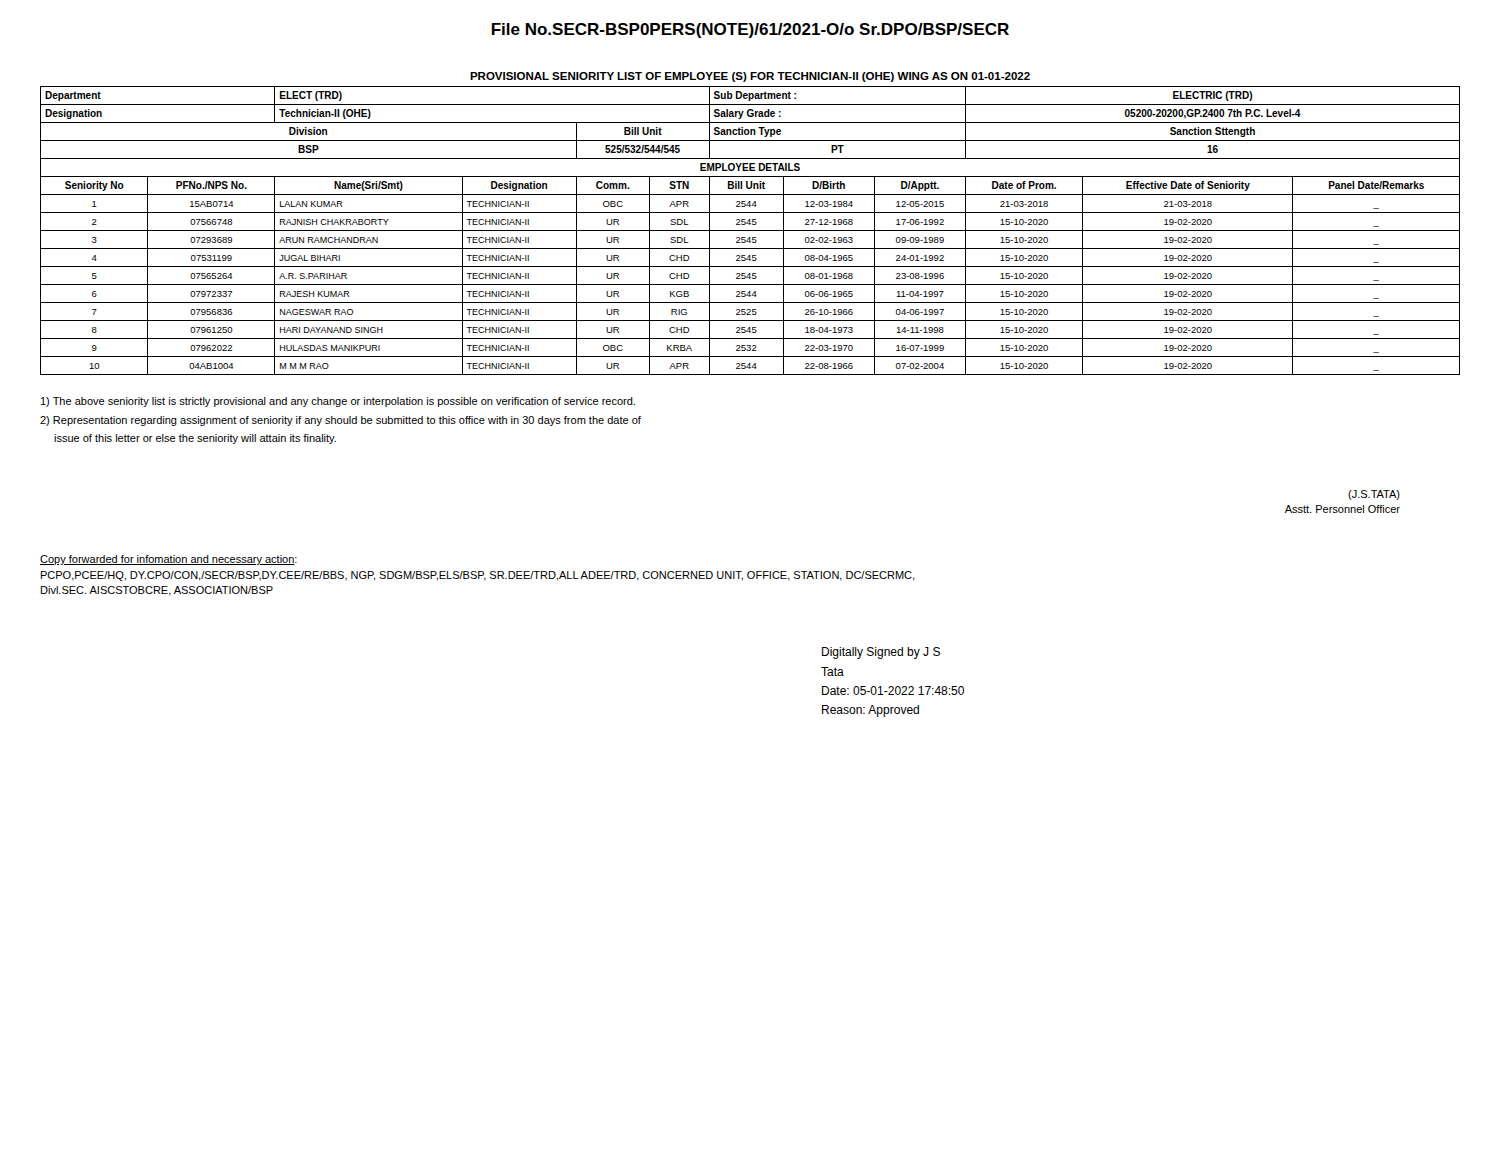File No.SECR-BSP0PERS(NOTE)/61/2021-O/o Sr.DPO/BSP/SECR
PROVISIONAL SENIORITY LIST OF EMPLOYEE (S) FOR TECHNICIAN-II (OHE) WING AS ON 01-01-2022
| Department | ELECT (TRD) | Sub Department : | ELECTRIC (TRD) |
| Designation | Technician-II (OHE) | Salary Grade : | 05200-20200,GP.2400 7th P.C. Level-4 |
| Division | Bill Unit | Sanction Type | Sanction Sttength |
| BSP | 525/532/544/545 | PT | 16 |
| EMPLOYEE DETAILS |
| Seniority No | PFNo./NPS No. | Name(Sri/Smt) | Designation | Comm. | STN | Bill Unit | D/Birth | D/Apptt. | Date of Prom. | Effective Date of Seniority | Panel Date/Remarks |
| 1 | 15AB0714 | LALAN KUMAR | TECHNICIAN-II | OBC | APR | 2544 | 12-03-1984 | 12-05-2015 | 21-03-2018 | 21-03-2018 | _ |
| 2 | 07566748 | RAJNISH CHAKRABORTY | TECHNICIAN-II | UR | SDL | 2545 | 27-12-1968 | 17-06-1992 | 15-10-2020 | 19-02-2020 | _ |
| 3 | 07293689 | ARUN RAMCHANDRAN | TECHNICIAN-II | UR | SDL | 2545 | 02-02-1963 | 09-09-1989 | 15-10-2020 | 19-02-2020 | _ |
| 4 | 07531199 | JUGAL BIHARI | TECHNICIAN-II | UR | CHD | 2545 | 08-04-1965 | 24-01-1992 | 15-10-2020 | 19-02-2020 | _ |
| 5 | 07565264 | A.R. S.PARIHAR | TECHNICIAN-II | UR | CHD | 2545 | 08-01-1968 | 23-08-1996 | 15-10-2020 | 19-02-2020 | _ |
| 6 | 07972337 | RAJESH KUMAR | TECHNICIAN-II | UR | KGB | 2544 | 06-06-1965 | 11-04-1997 | 15-10-2020 | 19-02-2020 | _ |
| 7 | 07956836 | NAGESWAR RAO | TECHNICIAN-II | UR | RIG | 2525 | 26-10-1966 | 04-06-1997 | 15-10-2020 | 19-02-2020 | _ |
| 8 | 07961250 | HARI DAYANAND SINGH | TECHNICIAN-II | UR | CHD | 2545 | 18-04-1973 | 14-11-1998 | 15-10-2020 | 19-02-2020 | _ |
| 9 | 07962022 | HULASDAS MANIKPURI | TECHNICIAN-II | OBC | KRBA | 2532 | 22-03-1970 | 16-07-1999 | 15-10-2020 | 19-02-2020 | _ |
| 10 | 04AB1004 | M M M RAO | TECHNICIAN-II | UR | APR | 2544 | 22-08-1966 | 07-02-2004 | 15-10-2020 | 19-02-2020 | _ |
1) The above seniority list is strictly provisional and any change or interpolation is possible on verification of service record.
2) Representation regarding assignment of seniority if any should be submitted to this office with in 30 days from the date of
issue of this letter or else the seniority will attain its finality.
(J.S.TATA)
Asstt. Personnel Officer
Copy forwarded for infomation and necessary action:
PCPO,PCEE/HQ, DY.CPO/CON,/SECR/BSP,DY.CEE/RE/BBS, NGP, SDGM/BSP,ELS/BSP, SR.DEE/TRD,ALL ADEE/TRD, CONCERNED UNIT, OFFICE, STATION, DC/SECRMC,
Divl.SEC. AISCSTOBCRE, ASSOCIATION/BSP
Digitally Signed by J S
Tata
Date: 05-01-2022 17:48:50
Reason: Approved